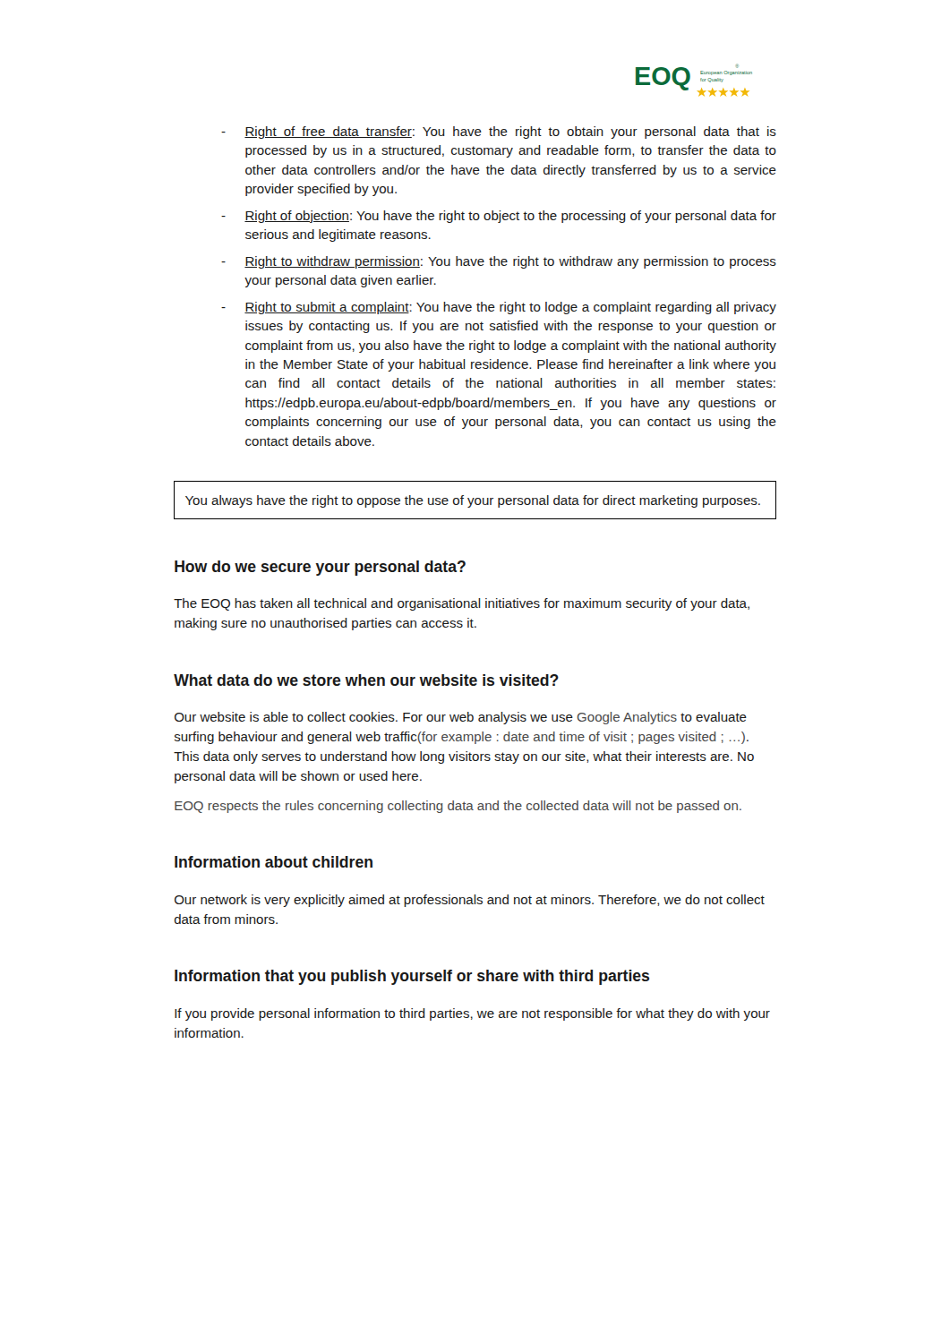EOQ European Organization for Quality ®
Right of free data transfer: You have the right to obtain your personal data that is processed by us in a structured, customary and readable form, to transfer the data to other data controllers and/or the have the data directly transferred by us to a service provider specified by you.
Right of objection: You have the right to object to the processing of your personal data for serious and legitimate reasons.
Right to withdraw permission: You have the right to withdraw any permission to process your personal data given earlier.
Right to submit a complaint: You have the right to lodge a complaint regarding all privacy issues by contacting us. If you are not satisfied with the response to your question or complaint from us, you also have the right to lodge a complaint with the national authority in the Member State of your habitual residence. Please find hereinafter a link where you can find all contact details of the national authorities in all member states: https://edpb.europa.eu/about-edpb/board/members_en. If you have any questions or complaints concerning our use of your personal data, you can contact us using the contact details above.
You always have the right to oppose the use of your personal data for direct marketing purposes.
How do we secure your personal data?
The EOQ has taken all technical and organisational initiatives for maximum security of your data, making sure no unauthorised parties can access it.
What data do we store when our website is visited?
Our website is able to collect cookies. For our web analysis we use Google Analytics to evaluate surfing behaviour and general web traffic(for example : date and time of visit ; pages visited ; …). This data only serves to understand how long visitors stay on our site, what their interests are. No personal data will be shown or used here.
EOQ respects the rules concerning collecting data and the collected data will not be passed on.
Information about children
Our network is very explicitly aimed at professionals and not at minors. Therefore, we do not collect data from minors.
Information that you publish yourself or share with third parties
If you provide personal information to third parties, we are not responsible for what they do with your information.